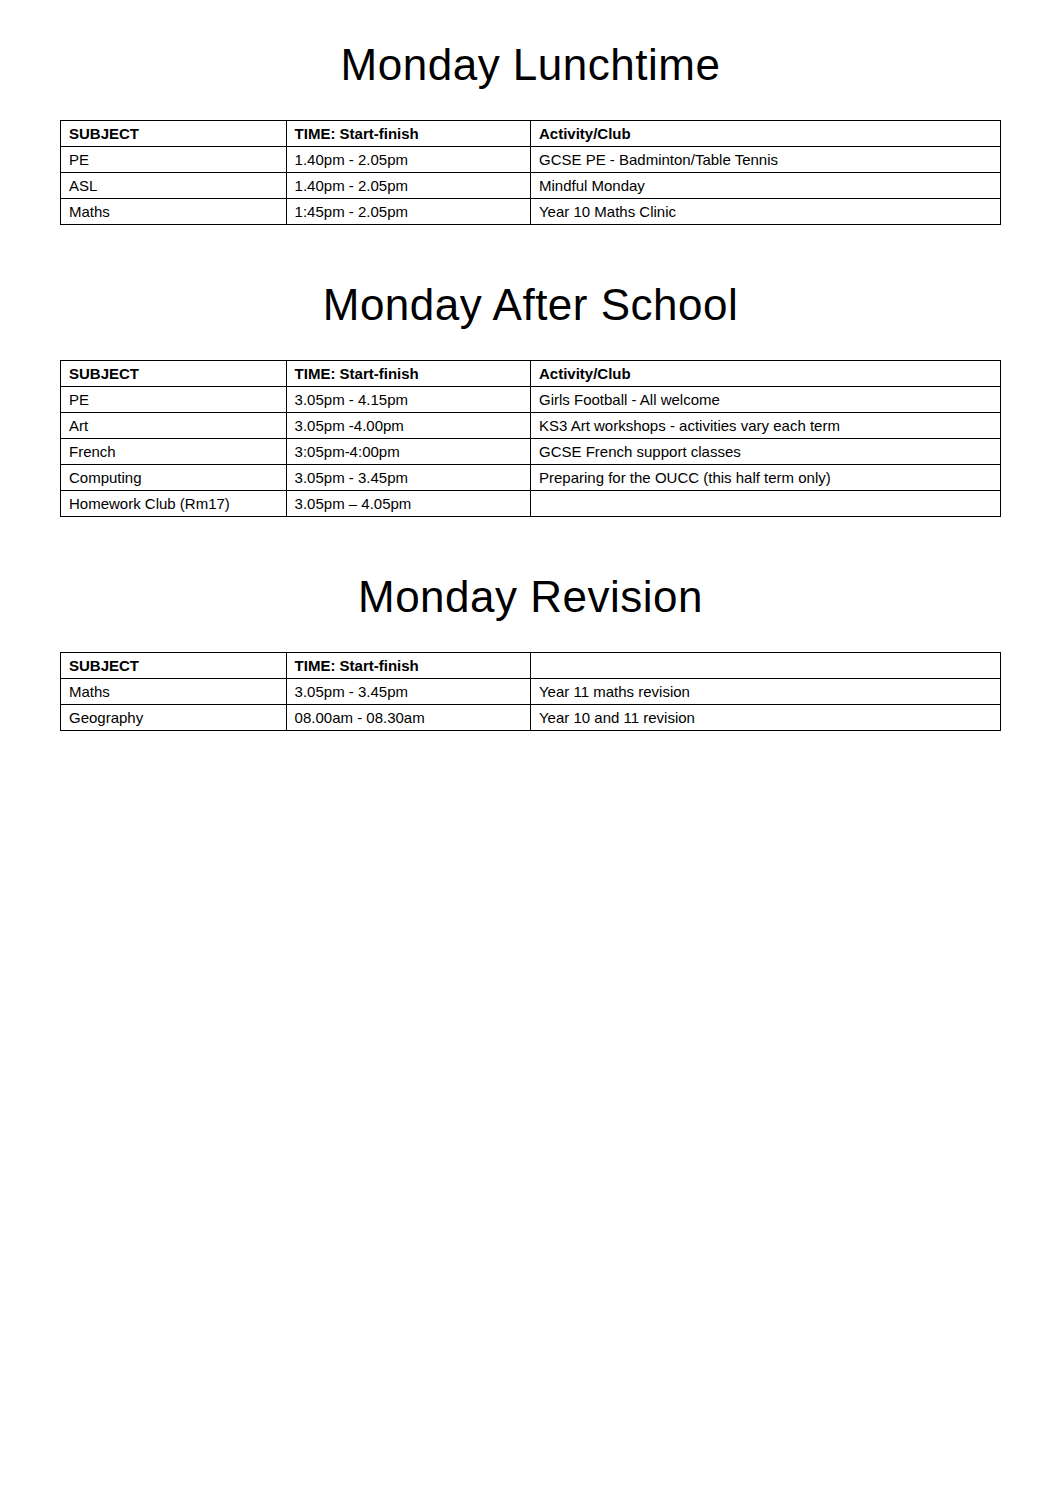Monday Lunchtime
| SUBJECT | TIME: Start-finish | Activity/Club |
| --- | --- | --- |
| PE | 1.40pm - 2.05pm | GCSE PE - Badminton/Table Tennis |
| ASL | 1.40pm - 2.05pm | Mindful Monday |
| Maths | 1:45pm - 2.05pm | Year 10 Maths Clinic |
Monday After School
| SUBJECT | TIME: Start-finish | Activity/Club |
| --- | --- | --- |
| PE | 3.05pm - 4.15pm | Girls Football - All welcome |
| Art | 3.05pm -4.00pm | KS3 Art workshops - activities vary each term |
| French | 3:05pm-4:00pm | GCSE French support classes |
| Computing | 3.05pm - 3.45pm | Preparing for the OUCC (this half term only) |
| Homework Club (Rm17) | 3.05pm – 4.05pm | |
Monday Revision
| SUBJECT | TIME: Start-finish | |
| --- | --- | --- |
| Maths | 3.05pm - 3.45pm | Year 11 maths revision |
| Geography | 08.00am - 08.30am | Year 10 and 11 revision |